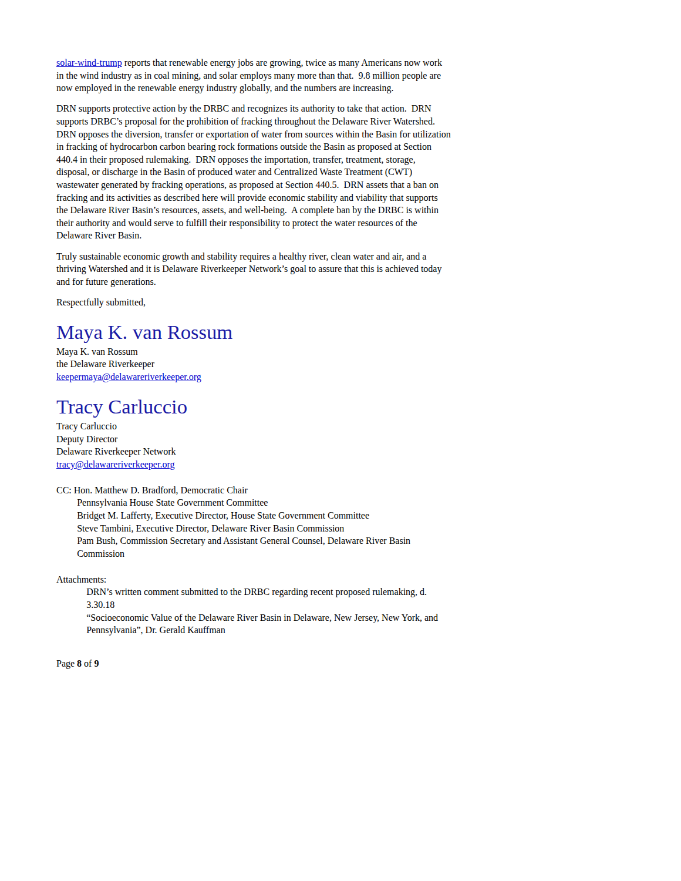solar-wind-trump reports that renewable energy jobs are growing, twice as many Americans now work in the wind industry as in coal mining, and solar employs many more than that. 9.8 million people are now employed in the renewable energy industry globally, and the numbers are increasing.
DRN supports protective action by the DRBC and recognizes its authority to take that action. DRN supports DRBC’s proposal for the prohibition of fracking throughout the Delaware River Watershed. DRN opposes the diversion, transfer or exportation of water from sources within the Basin for utilization in fracking of hydrocarbon carbon bearing rock formations outside the Basin as proposed at Section 440.4 in their proposed rulemaking. DRN opposes the importation, transfer, treatment, storage, disposal, or discharge in the Basin of produced water and Centralized Waste Treatment (CWT) wastewater generated by fracking operations, as proposed at Section 440.5. DRN assets that a ban on fracking and its activities as described here will provide economic stability and viability that supports the Delaware River Basin’s resources, assets, and well-being. A complete ban by the DRBC is within their authority and would serve to fulfill their responsibility to protect the water resources of the Delaware River Basin.
Truly sustainable economic growth and stability requires a healthy river, clean water and air, and a thriving Watershed and it is Delaware Riverkeeper Network’s goal to assure that this is achieved today and for future generations.
Respectfully submitted,
Maya K. van Rossum
Maya K. van Rossum
the Delaware Riverkeeper
keepermaya@delawareriverkeeper.org
Tracy Carluccio
Tracy Carluccio
Deputy Director
Delaware Riverkeeper Network
tracy@delawareriverkeeper.org
CC: Hon. Matthew D. Bradford, Democratic Chair
Pennsylvania House State Government Committee
Bridget M. Lafferty, Executive Director, House State Government Committee
Steve Tambini, Executive Director, Delaware River Basin Commission
Pam Bush, Commission Secretary and Assistant General Counsel, Delaware River Basin Commission
Attachments:
DRN’s written comment submitted to the DRBC regarding recent proposed rulemaking, d. 3.30.18
“Socioeconomic Value of the Delaware River Basin in Delaware, New Jersey, New York, and Pennsylvania”, Dr. Gerald Kauffman
Page 8 of 9